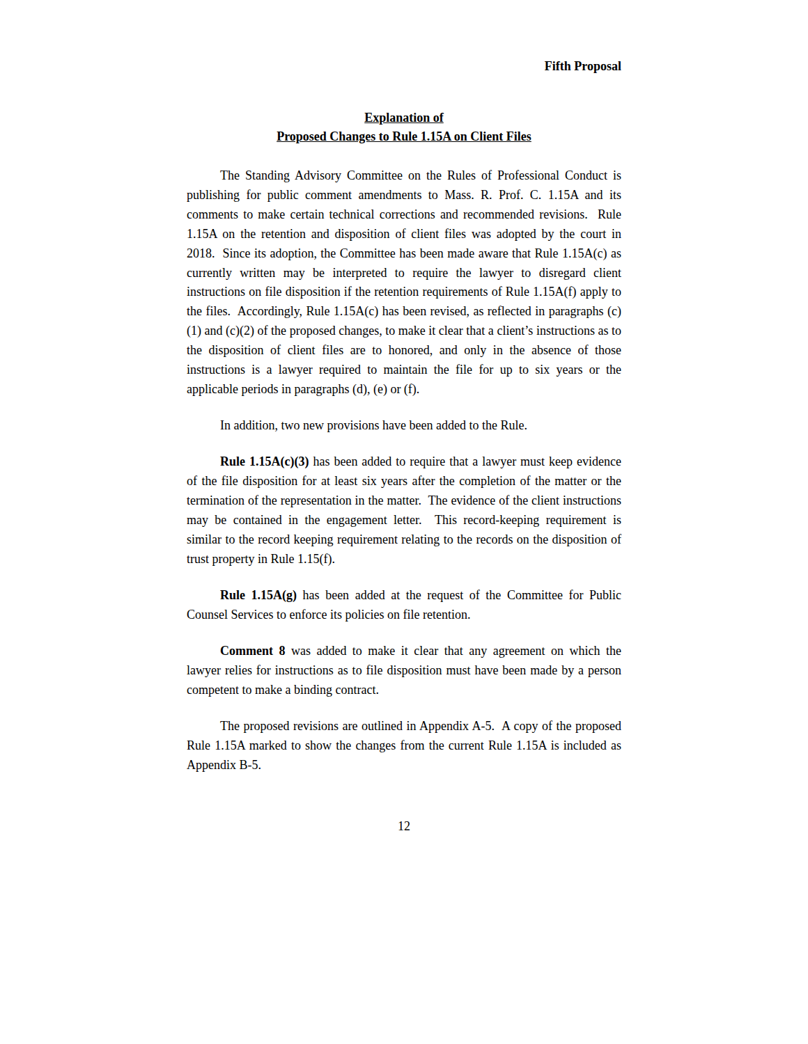Fifth Proposal
Explanation of Proposed Changes to Rule 1.15A on Client Files
The Standing Advisory Committee on the Rules of Professional Conduct is publishing for public comment amendments to Mass. R. Prof. C. 1.15A and its comments to make certain technical corrections and recommended revisions. Rule 1.15A on the retention and disposition of client files was adopted by the court in 2018. Since its adoption, the Committee has been made aware that Rule 1.15A(c) as currently written may be interpreted to require the lawyer to disregard client instructions on file disposition if the retention requirements of Rule 1.15A(f) apply to the files. Accordingly, Rule 1.15A(c) has been revised, as reflected in paragraphs (c)(1) and (c)(2) of the proposed changes, to make it clear that a client’s instructions as to the disposition of client files are to honored, and only in the absence of those instructions is a lawyer required to maintain the file for up to six years or the applicable periods in paragraphs (d), (e) or (f).
In addition, two new provisions have been added to the Rule.
Rule 1.15A(c)(3) has been added to require that a lawyer must keep evidence of the file disposition for at least six years after the completion of the matter or the termination of the representation in the matter. The evidence of the client instructions may be contained in the engagement letter. This record-keeping requirement is similar to the record keeping requirement relating to the records on the disposition of trust property in Rule 1.15(f).
Rule 1.15A(g) has been added at the request of the Committee for Public Counsel Services to enforce its policies on file retention.
Comment 8 was added to make it clear that any agreement on which the lawyer relies for instructions as to file disposition must have been made by a person competent to make a binding contract.
The proposed revisions are outlined in Appendix A-5. A copy of the proposed Rule 1.15A marked to show the changes from the current Rule 1.15A is included as Appendix B-5.
12